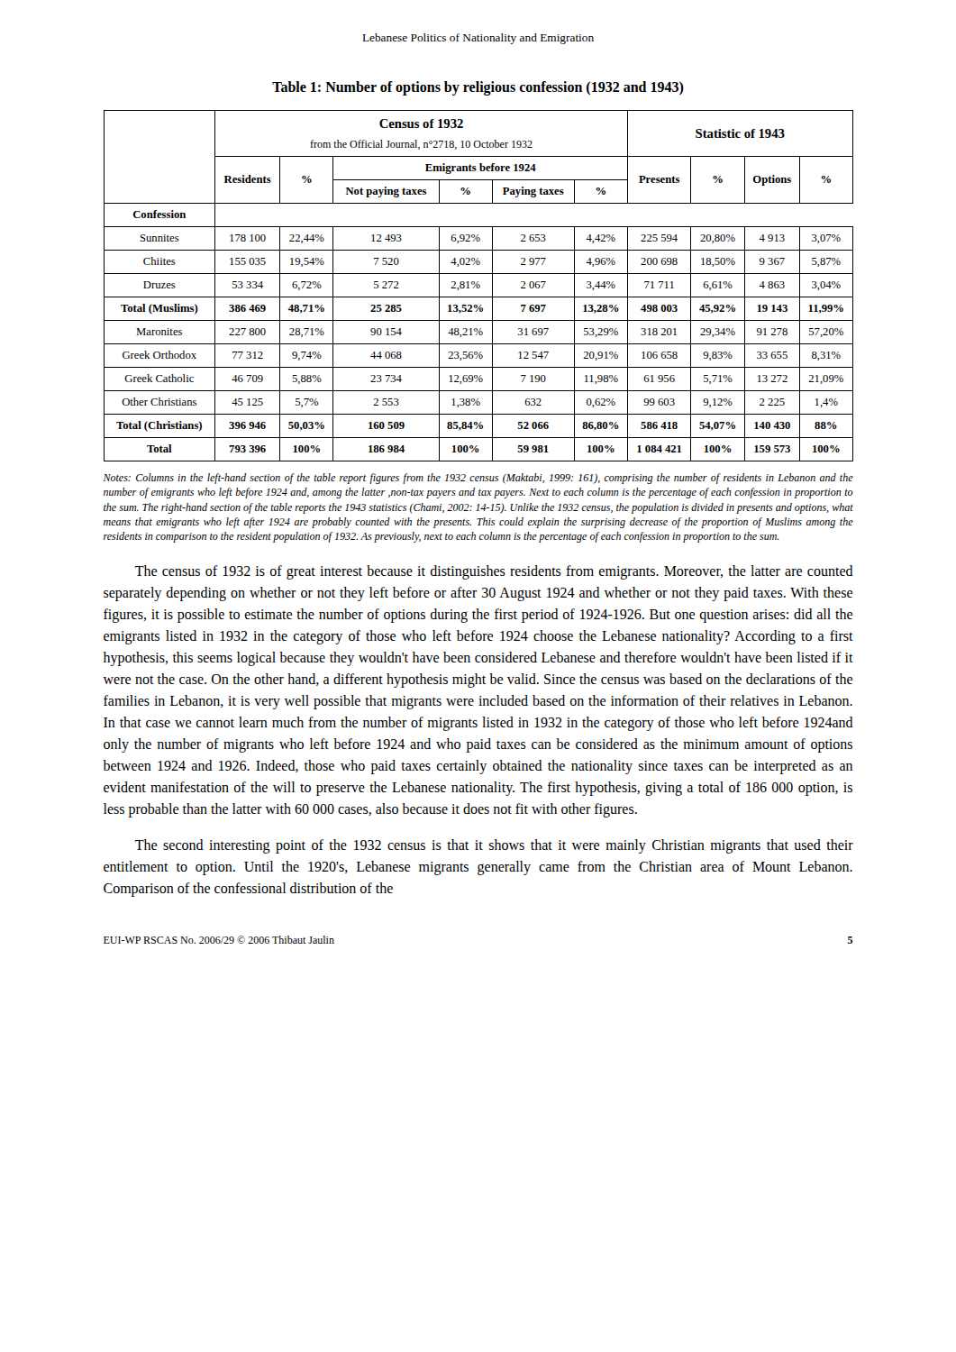Lebanese Politics of Nationality and Emigration
Table 1: Number of options by religious confession (1932 and 1943)
| | Census of 1932 from the Official Journal, n°2718, 10 October 1932 | Statistic of 1943 |
| --- | --- | --- |
| Residents | % | Emigrants before 1924 | Presents | % | Options | % |
| Not paying taxes | % | Paying taxes | % |
| Confession | |
| Sunnites | 178 100 | 22,44% | 12 493 | 6,92% | 2 653 | 4,42% | 225 594 | 20,80% | 4 913 | 3,07% |
| Chiites | 155 035 | 19,54% | 7 520 | 4,02% | 2 977 | 4,96% | 200 698 | 18,50% | 9 367 | 5,87% |
| Druzes | 53 334 | 6,72% | 5 272 | 2,81% | 2 067 | 3,44% | 71 711 | 6,61% | 4 863 | 3,04% |
| Total (Muslims) | 386 469 | 48,71% | 25 285 | 13,52% | 7 697 | 13,28% | 498 003 | 45,92% | 19 143 | 11,99% |
| Maronites | 227 800 | 28,71% | 90 154 | 48,21% | 31 697 | 53,29% | 318 201 | 29,34% | 91 278 | 57,20% |
| Greek Orthodox | 77 312 | 9,74% | 44 068 | 23,56% | 12 547 | 20,91% | 106 658 | 9,83% | 33 655 | 8,31% |
| Greek Catholic | 46 709 | 5,88% | 23 734 | 12,69% | 7 190 | 11,98% | 61 956 | 5,71% | 13 272 | 21,09% |
| Other Christians | 45 125 | 5,7% | 2 553 | 1,38% | 632 | 0,62% | 99 603 | 9,12% | 2 225 | 1,4% |
| Total (Christians) | 396 946 | 50,03% | 160 509 | 85,84% | 52 066 | 86,80% | 586 418 | 54,07% | 140 430 | 88% |
| Total | 793 396 | 100% | 186 984 | 100% | 59 981 | 100% | 1 084 421 | 100% | 159 573 | 100% |
Notes: Columns in the left-hand section of the table report figures from the 1932 census (Maktabi, 1999: 161), comprising the number of residents in Lebanon and the number of emigrants who left before 1924 and, among the latter ,non-tax payers and tax payers. Next to each column is the percentage of each confession in proportion to the sum. The right-hand section of the table reports the 1943 statistics (Chami, 2002: 14-15). Unlike the 1932 census, the population is divided in presents and options, what means that emigrants who left after 1924 are probably counted with the presents. This could explain the surprising decrease of the proportion of Muslims among the residents in comparison to the resident population of 1932. As previously, next to each column is the percentage of each confession in proportion to the sum.
The census of 1932 is of great interest because it distinguishes residents from emigrants. Moreover, the latter are counted separately depending on whether or not they left before or after 30 August 1924 and whether or not they paid taxes. With these figures, it is possible to estimate the number of options during the first period of 1924-1926. But one question arises: did all the emigrants listed in 1932 in the category of those who left before 1924 choose the Lebanese nationality? According to a first hypothesis, this seems logical because they wouldn't have been considered Lebanese and therefore wouldn't have been listed if it were not the case. On the other hand, a different hypothesis might be valid. Since the census was based on the declarations of the families in Lebanon, it is very well possible that migrants were included based on the information of their relatives in Lebanon. In that case we cannot learn much from the number of migrants listed in 1932 in the category of those who left before 1924and only the number of migrants who left before 1924 and who paid taxes can be considered as the minimum amount of options between 1924 and 1926. Indeed, those who paid taxes certainly obtained the nationality since taxes can be interpreted as an evident manifestation of the will to preserve the Lebanese nationality. The first hypothesis, giving a total of 186 000 option, is less probable than the latter with 60 000 cases, also because it does not fit with other figures.
The second interesting point of the 1932 census is that it shows that it were mainly Christian migrants that used their entitlement to option. Until the 1920's, Lebanese migrants generally came from the Christian area of Mount Lebanon. Comparison of the confessional distribution of the
EUI-WP RSCAS No. 2006/29 © 2006 Thibaut Jaulin
5